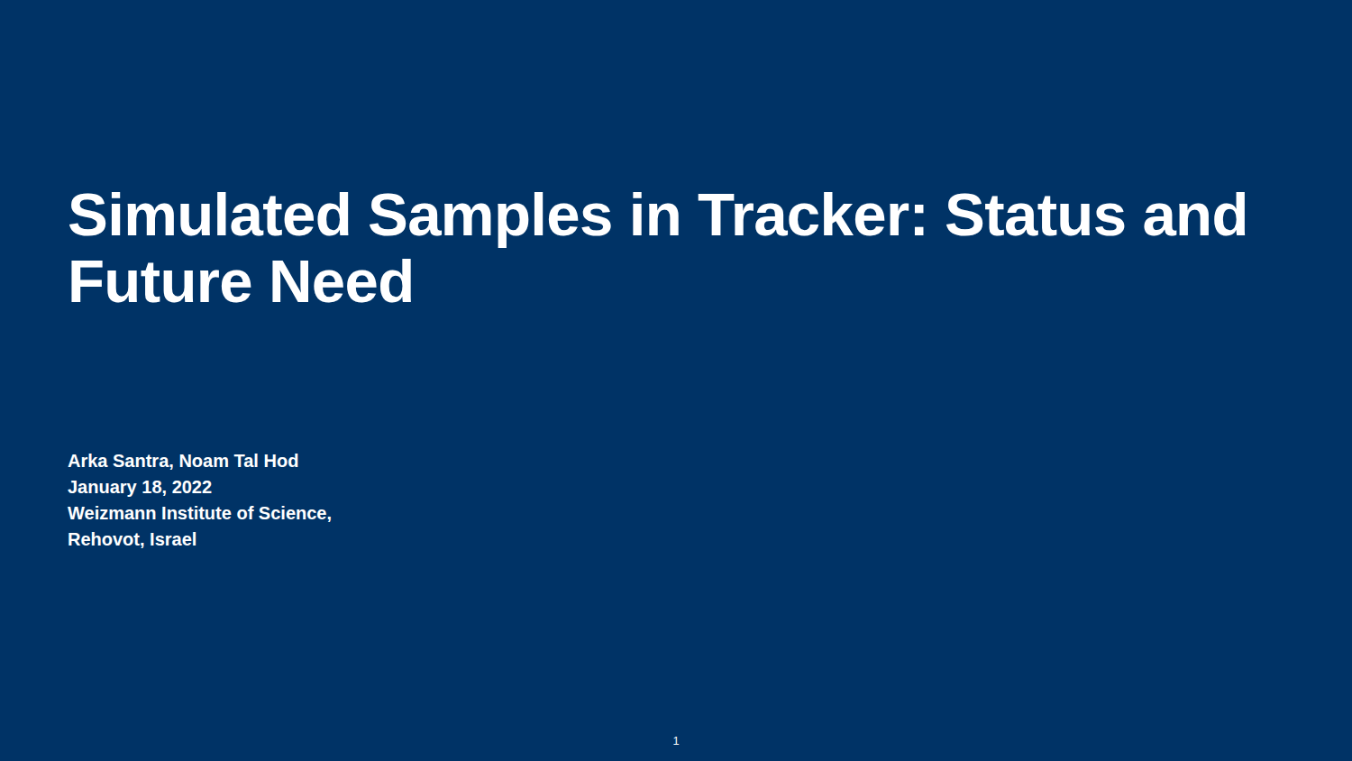Simulated Samples in Tracker: Status and Future Need
Arka Santra, Noam Tal Hod
January 18, 2022
Weizmann Institute of Science,
Rehovot, Israel
1